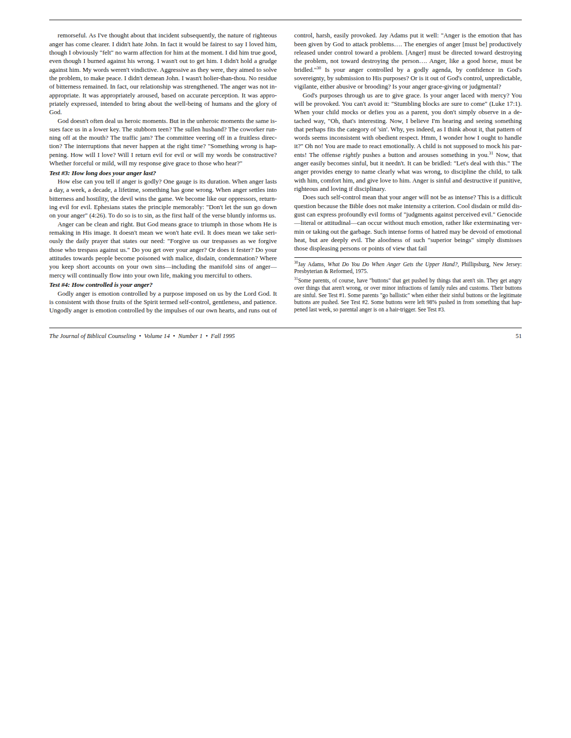remorseful. As I've thought about that incident subsequently, the nature of righteous anger has come clearer. I didn't hate John. In fact it would be fairest to say I loved him, though I obviously "felt" no warm affection for him at the moment. I did him true good, even though I burned against his wrong. I wasn't out to get him. I didn't hold a grudge against him. My words weren't vindictive. Aggressive as they were, they aimed to solve the problem, to make peace. I didn't demean John. I wasn't holier-than-thou. No residue of bitterness remained. In fact, our relationship was strengthened. The anger was not inappropriate. It was appropriately aroused, based on accurate perception. It was appropriately expressed, intended to bring about the well-being of humans and the glory of God.
God doesn't often deal us heroic moments. But in the unheroic moments the same issues face us in a lower key. The stubborn teen? The sullen husband? The coworker running off at the mouth? The traffic jam? The committee veering off in a fruitless direction? The interruptions that never happen at the right time? "Something wrong is happening. How will I love? Will I return evil for evil or will my words be constructive? Whether forceful or mild, will my response give grace to those who hear?"
Test #3: How long does your anger last?
How else can you tell if anger is godly? One gauge is its duration. When anger lasts a day, a week, a decade, a lifetime, something has gone wrong. When anger settles into bitterness and hostility, the devil wins the game. We become like our oppressors, returning evil for evil. Ephesians states the principle memorably: "Don't let the sun go down on your anger" (4:26). To do so is to sin, as the first half of the verse bluntly informs us.
Anger can be clean and right. But God means grace to triumph in those whom He is remaking in His image. It doesn't mean we won't hate evil. It does mean we take seriously the daily prayer that states our need: "Forgive us our trespasses as we forgive those who trespass against us." Do you get over your anger? Or does it fester? Do your attitudes towards people become poisoned with malice, disdain, condemnation? Where you keep short accounts on your own sins—including the manifold sins of anger—mercy will continually flow into your own life, making you merciful to others.
Test #4: How controlled is your anger?
Godly anger is emotion controlled by a purpose imposed on us by the Lord God. It is consistent with those fruits of the Spirit termed self-control, gentleness, and patience. Ungodly anger is emotion controlled by the impulses of our own hearts, and runs out of control, harsh, easily provoked. Jay Adams put it well: "Anger is the emotion that has been given by God to attack problems…. The energies of anger [must be] productively released under control toward a problem. [Anger] must be directed toward destroying the problem, not toward destroying the person…. Anger, like a good horse, must be bridled."30 Is your anger controlled by a godly agenda, by confidence in God's sovereignty, by submission to His purposes? Or is it out of God's control, unpredictable, vigilante, either abusive or brooding? Is your anger grace-giving or judgmental?
God's purposes through us are to give grace. Is your anger laced with mercy? You will be provoked. You can't avoid it: "Stumbling blocks are sure to come" (Luke 17:1). When your child mocks or defies you as a parent, you don't simply observe in a detached way, "Oh, that's interesting. Now, I believe I'm hearing and seeing something that perhaps fits the category of 'sin'. Why, yes indeed, as I think about it, that pattern of words seems inconsistent with obedient respect. Hmm, I wonder how I ought to handle it?" Oh no! You are made to react emotionally. A child is not supposed to mock his parents! The offense rightly pushes a button and arouses something in you.31 Now, that anger easily becomes sinful, but it needn't. It can be bridled: "Let's deal with this." The anger provides energy to name clearly what was wrong, to discipline the child, to talk with him, comfort him, and give love to him. Anger is sinful and destructive if punitive, righteous and loving if disciplinary.
Does such self-control mean that your anger will not be as intense? This is a difficult question because the Bible does not make intensity a criterion. Cool disdain or mild disgust can express profoundly evil forms of "judgments against perceived evil." Genocide—literal or attitudinal—can occur without much emotion, rather like exterminating vermin or taking out the garbage. Such intense forms of hatred may be devoid of emotional heat, but are deeply evil. The aloofness of such "superior beings" simply dismisses those displeasing persons or points of view that fail
30Jay Adams, What Do You Do When Anger Gets the Upper Hand?, Phillipsburg, New Jersey: Presbyterian & Reformed, 1975.
31Some parents, of course, have "buttons" that get pushed by things that aren't sin. They get angry over things that aren't wrong, or over minor infractions of family rules and customs. Their buttons are sinful. See Test #1. Some parents "go ballistic" when either their sinful buttons or the legitimate buttons are pushed. See Test #2. Some buttons were left 98% pushed in from something that happened last week, so parental anger is on a hair-trigger. See Test #3.
The Journal of Biblical Counseling • Volume 14 • Number 1 • Fall 1995 51